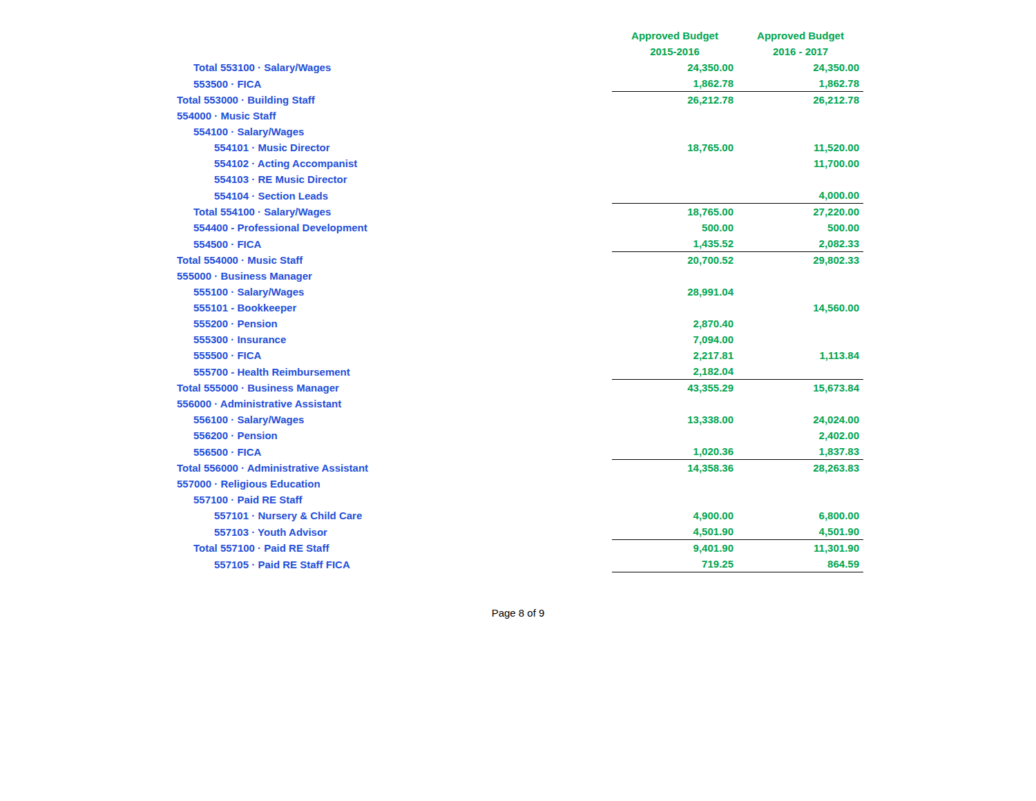| | Approved Budget | Approved Budget |
| | 2015-2016 | 2016 - 2017 |
| Total 553100 · Salary/Wages | 24,350.00 | 24,350.00 |
| 553500 · FICA | 1,862.78 | 1,862.78 |
| Total 553000 · Building Staff | 26,212.78 | 26,212.78 |
| 554000 · Music Staff | | |
| 554100 · Salary/Wages | | |
| 554101 · Music Director | 18,765.00 | 11,520.00 |
| 554102 · Acting Accompanist | | 11,700.00 |
| 554103 · RE Music Director | | |
| 554104 · Section Leads | | 4,000.00 |
| Total 554100 · Salary/Wages | 18,765.00 | 27,220.00 |
| 554400 - Professional Development | 500.00 | 500.00 |
| 554500 · FICA | 1,435.52 | 2,082.33 |
| Total 554000 · Music Staff | 20,700.52 | 29,802.33 |
| 555000 · Business Manager | | |
| 555100 · Salary/Wages | 28,991.04 | |
| 555101 - Bookkeeper | | 14,560.00 |
| 555200 · Pension | 2,870.40 | |
| 555300 · Insurance | 7,094.00 | |
| 555500 · FICA | 2,217.81 | 1,113.84 |
| 555700 - Health Reimbursement | 2,182.04 | |
| Total 555000 · Business Manager | 43,355.29 | 15,673.84 |
| 556000 · Administrative Assistant | | |
| 556100 · Salary/Wages | 13,338.00 | 24,024.00 |
| 556200 · Pension | | 2,402.00 |
| 556500 · FICA | 1,020.36 | 1,837.83 |
| Total 556000 · Administrative Assistant | 14,358.36 | 28,263.83 |
| 557000 · Religious Education | | |
| 557100 · Paid RE Staff | | |
| 557101 · Nursery & Child Care | 4,900.00 | 6,800.00 |
| 557103 · Youth Advisor | 4,501.90 | 4,501.90 |
| Total 557100 · Paid RE Staff | 9,401.90 | 11,301.90 |
| 557105 · Paid RE Staff FICA | 719.25 | 864.59 |
Page 8 of 9